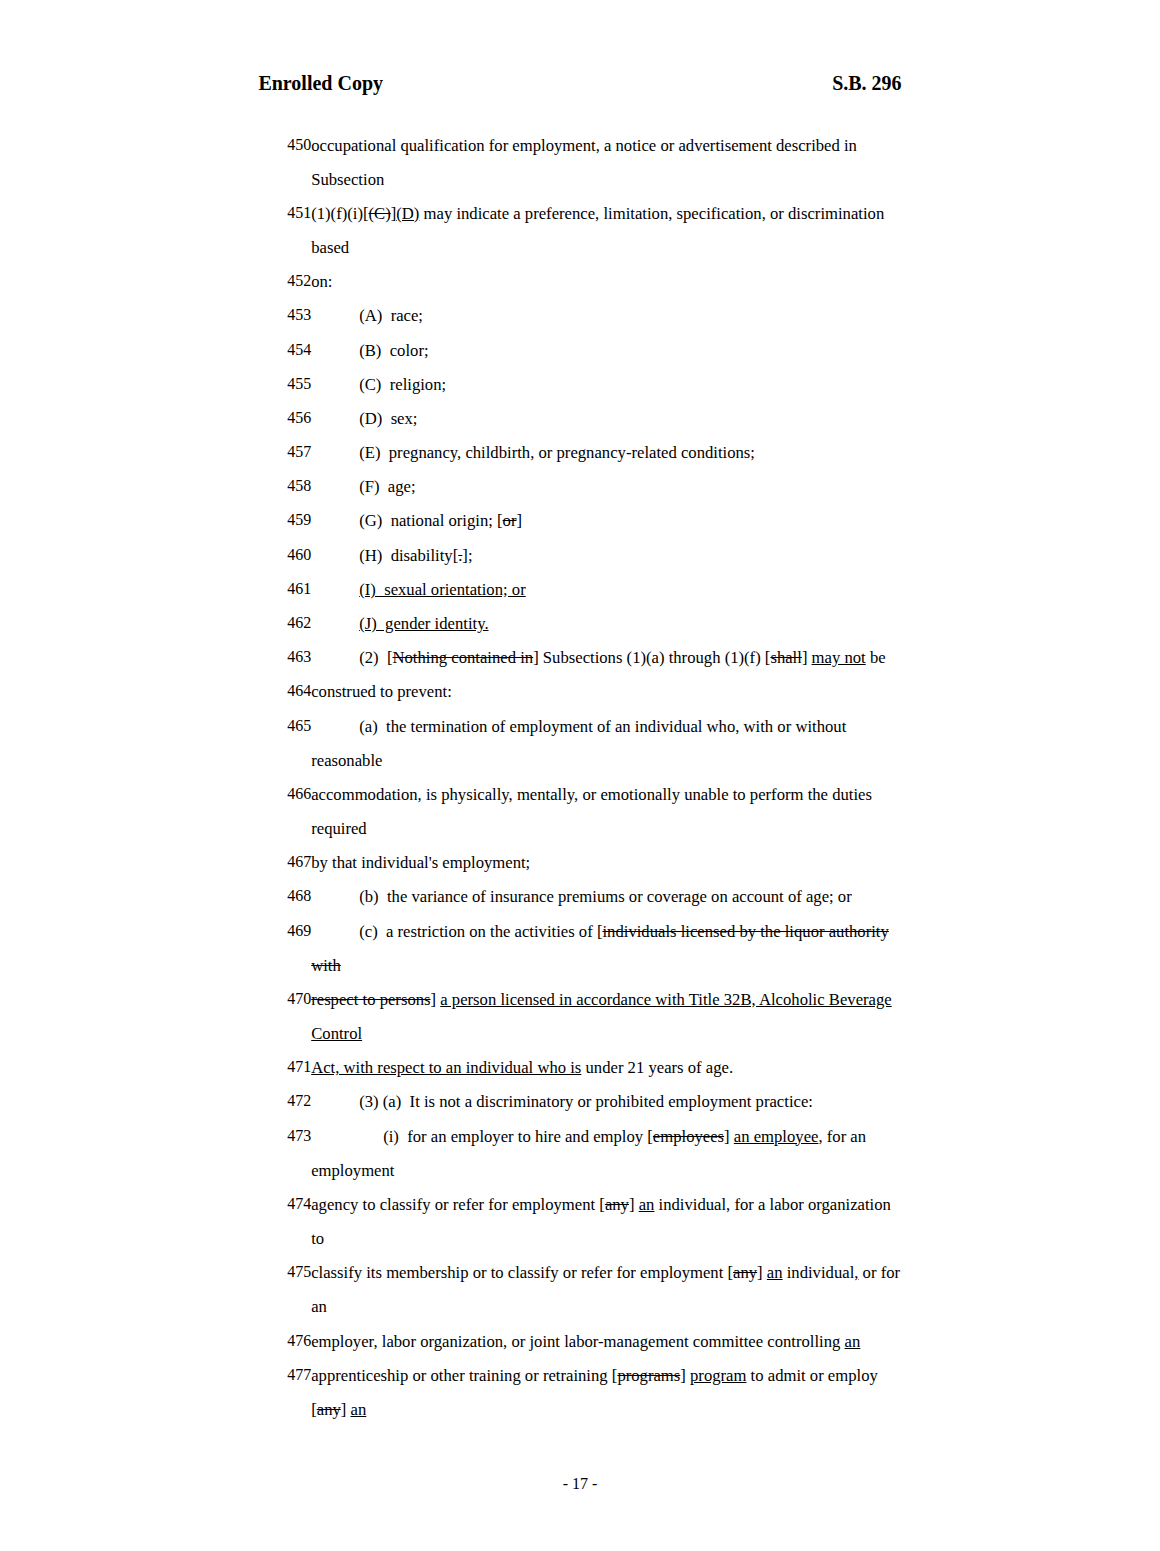Enrolled Copy S.B. 296
| 450 | occupational qualification for employment, a notice or advertisement described in Subsection |
| 451 | (1)(f)(i)[ (C) ] (D) may indicate a preference, limitation, specification, or discrimination based |
| 452 | on: |
| 453 | (A) race; |
| 454 | (B) color; |
| 455 | (C) religion; |
| 456 | (D) sex; |
| 457 | (E) pregnancy, childbirth, or pregnancy-related conditions; |
| 458 | (F) age; |
| 459 | (G) national origin; [ or ] |
| 460 | (H) disability[ . ] ; |
| 461 | (I) sexual orientation; or |
| 462 | (J) gender identity. |
| 463 | (2) [ Nothing contained in ] Subsections (1)(a) through (1)(f) [ shall ] may not be |
| 464 | construed to prevent: |
| 465 | (a) the termination of employment of an individual who, with or without reasonable |
| 466 | accommodation, is physically, mentally, or emotionally unable to perform the duties required |
| 467 | by that individual's employment; |
| 468 | (b) the variance of insurance premiums or coverage on account of age; or |
| 469 | (c) a restriction on the activities of [ individuals licensed by the liquor authority with |
| 470 | respect to persons ] a person licensed in accordance with Title 32B, Alcoholic Beverage Control |
| 471 | Act, with respect to an individual who is under 21 years of age. |
| 472 | (3) (a) It is not a discriminatory or prohibited employment practice: |
| 473 | (i) for an employer to hire and employ [ employees ] an employee , for an employment |
| 474 | agency to classify or refer for employment [ any ] an individual, for a labor organization to |
| 475 | classify its membership or to classify or refer for employment [ any ] an individual , or for an |
| 476 | employer, labor organization, or joint labor-management committee controlling an |
| 477 | apprenticeship or other training or retraining [ programs ] program to admit or employ [ any ] an |
- 17 -